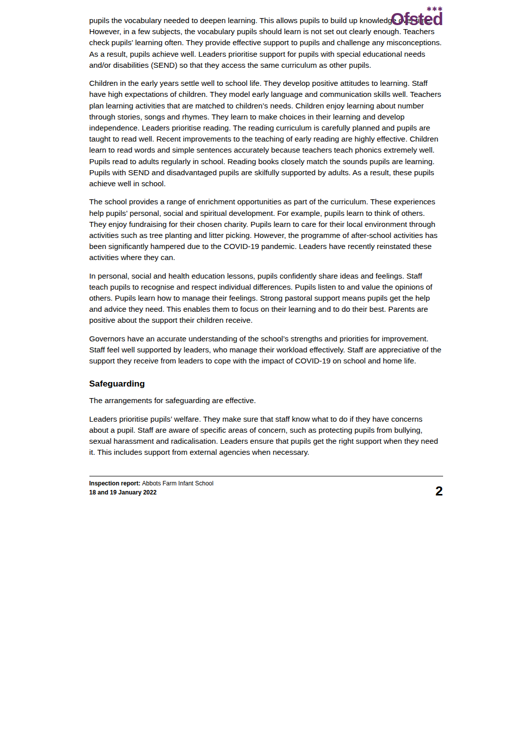✱✱✱
Ofsted
pupils the vocabulary needed to deepen learning. This allows pupils to build up knowledge over time. However, in a few subjects, the vocabulary pupils should learn is not set out clearly enough. Teachers check pupils’ learning often. They provide effective support to pupils and challenge any misconceptions. As a result, pupils achieve well. Leaders prioritise support for pupils with special educational needs and/or disabilities (SEND) so that they access the same curriculum as other pupils.
Children in the early years settle well to school life. They develop positive attitudes to learning. Staff have high expectations of children. They model early language and communication skills well. Teachers plan learning activities that are matched to children’s needs. Children enjoy learning about number through stories, songs and rhymes. They learn to make choices in their learning and develop independence. Leaders prioritise reading. The reading curriculum is carefully planned and pupils are taught to read well. Recent improvements to the teaching of early reading are highly effective. Children learn to read words and simple sentences accurately because teachers teach phonics extremely well. Pupils read to adults regularly in school. Reading books closely match the sounds pupils are learning. Pupils with SEND and disadvantaged pupils are skilfully supported by adults. As a result, these pupils achieve well in school.
The school provides a range of enrichment opportunities as part of the curriculum. These experiences help pupils’ personal, social and spiritual development. For example, pupils learn to think of others. They enjoy fundraising for their chosen charity. Pupils learn to care for their local environment through activities such as tree planting and litter picking. However, the programme of after-school activities has been significantly hampered due to the COVID-19 pandemic. Leaders have recently reinstated these activities where they can.
In personal, social and health education lessons, pupils confidently share ideas and feelings. Staff teach pupils to recognise and respect individual differences. Pupils listen to and value the opinions of others. Pupils learn how to manage their feelings. Strong pastoral support means pupils get the help and advice they need. This enables them to focus on their learning and to do their best. Parents are positive about the support their children receive.
Governors have an accurate understanding of the school’s strengths and priorities for improvement. Staff feel well supported by leaders, who manage their workload effectively. Staff are appreciative of the support they receive from leaders to cope with the impact of COVID-19 on school and home life.
Safeguarding
The arrangements for safeguarding are effective.
Leaders prioritise pupils’ welfare. They make sure that staff know what to do if they have concerns about a pupil. Staff are aware of specific areas of concern, such as protecting pupils from bullying, sexual harassment and radicalisation. Leaders ensure that pupils get the right support when they need it. This includes support from external agencies when necessary.
Inspection report: Abbots Farm Infant School
18 and 19 January 2022
2